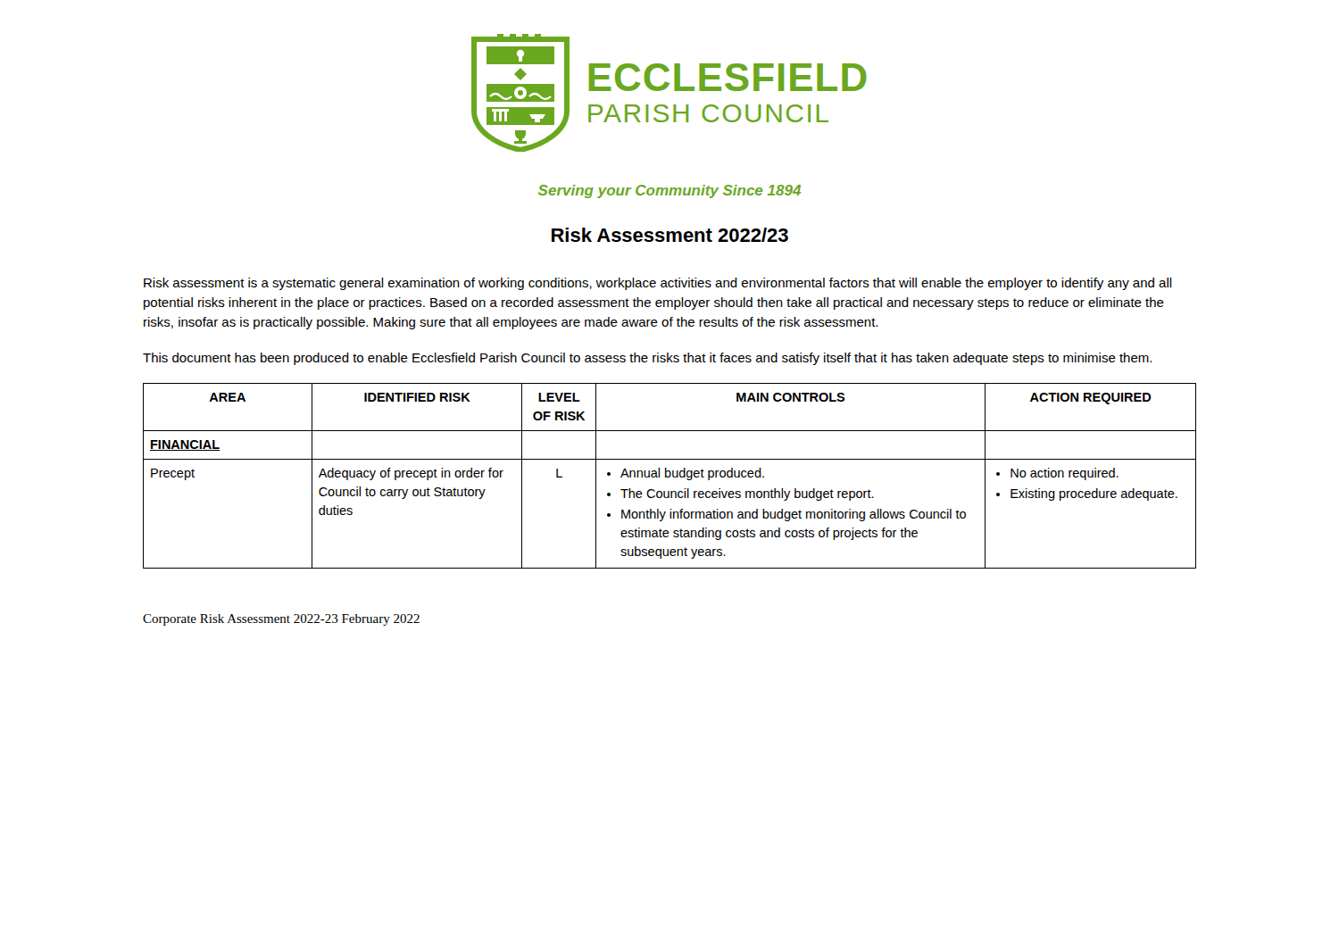ECCLESFIELD
PARISH COUNCIL
Serving your Community Since 1894
Risk Assessment 2022/23
Risk assessment is a systematic general examination of working conditions, workplace activities and environmental factors that will enable the employer to identify any and all potential risks inherent in the place or practices. Based on a recorded assessment the employer should then take all practical and necessary steps to reduce or eliminate the risks, insofar as is practically possible. Making sure that all employees are made aware of the results of the risk assessment.
This document has been produced to enable Ecclesfield Parish Council to assess the risks that it faces and satisfy itself that it has taken adequate steps to minimise them.
| AREA | IDENTIFIED RISK | LEVEL OF RISK | MAIN CONTROLS | ACTION REQUIRED |
| --- | --- | --- | --- | --- |
| FINANCIAL | | | | |
| Precept | Adequacy of precept in order for Council to carry out Statutory duties | L | Annual budget produced. The Council receives monthly budget report. Monthly information and budget monitoring allows Council to estimate standing costs and costs of projects for the subsequent years. | No action required. Existing procedure adequate. |
Corporate Risk Assessment 2022-23 February 2022